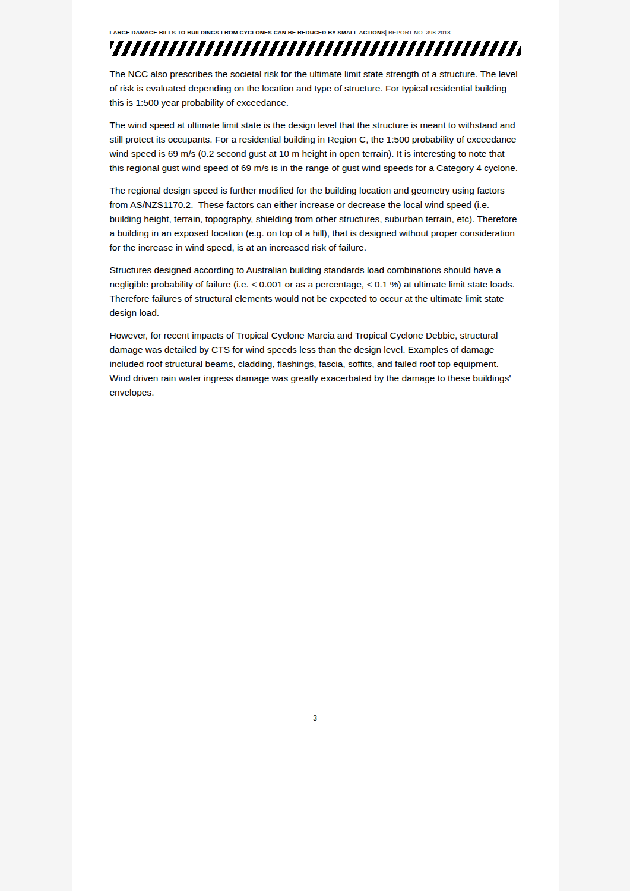Large damage bills to buildings from cyclones can be reduced by small actions| Report No. 398.2018
The NCC also prescribes the societal risk for the ultimate limit state strength of a structure. The level of risk is evaluated depending on the location and type of structure. For typical residential building this is 1:500 year probability of exceedance.
The wind speed at ultimate limit state is the design level that the structure is meant to withstand and still protect its occupants. For a residential building in Region C, the 1:500 probability of exceedance wind speed is 69 m/s (0.2 second gust at 10 m height in open terrain). It is interesting to note that this regional gust wind speed of 69 m/s is in the range of gust wind speeds for a Category 4 cyclone.
The regional design speed is further modified for the building location and geometry using factors from AS/NZS1170.2. These factors can either increase or decrease the local wind speed (i.e. building height, terrain, topography, shielding from other structures, suburban terrain, etc). Therefore a building in an exposed location (e.g. on top of a hill), that is designed without proper consideration for the increase in wind speed, is at an increased risk of failure.
Structures designed according to Australian building standards load combinations should have a negligible probability of failure (i.e. < 0.001 or as a percentage, < 0.1 %) at ultimate limit state loads. Therefore failures of structural elements would not be expected to occur at the ultimate limit state design load.
However, for recent impacts of Tropical Cyclone Marcia and Tropical Cyclone Debbie, structural damage was detailed by CTS for wind speeds less than the design level. Examples of damage included roof structural beams, cladding, flashings, fascia, soffits, and failed roof top equipment. Wind driven rain water ingress damage was greatly exacerbated by the damage to these buildings' envelopes.
3